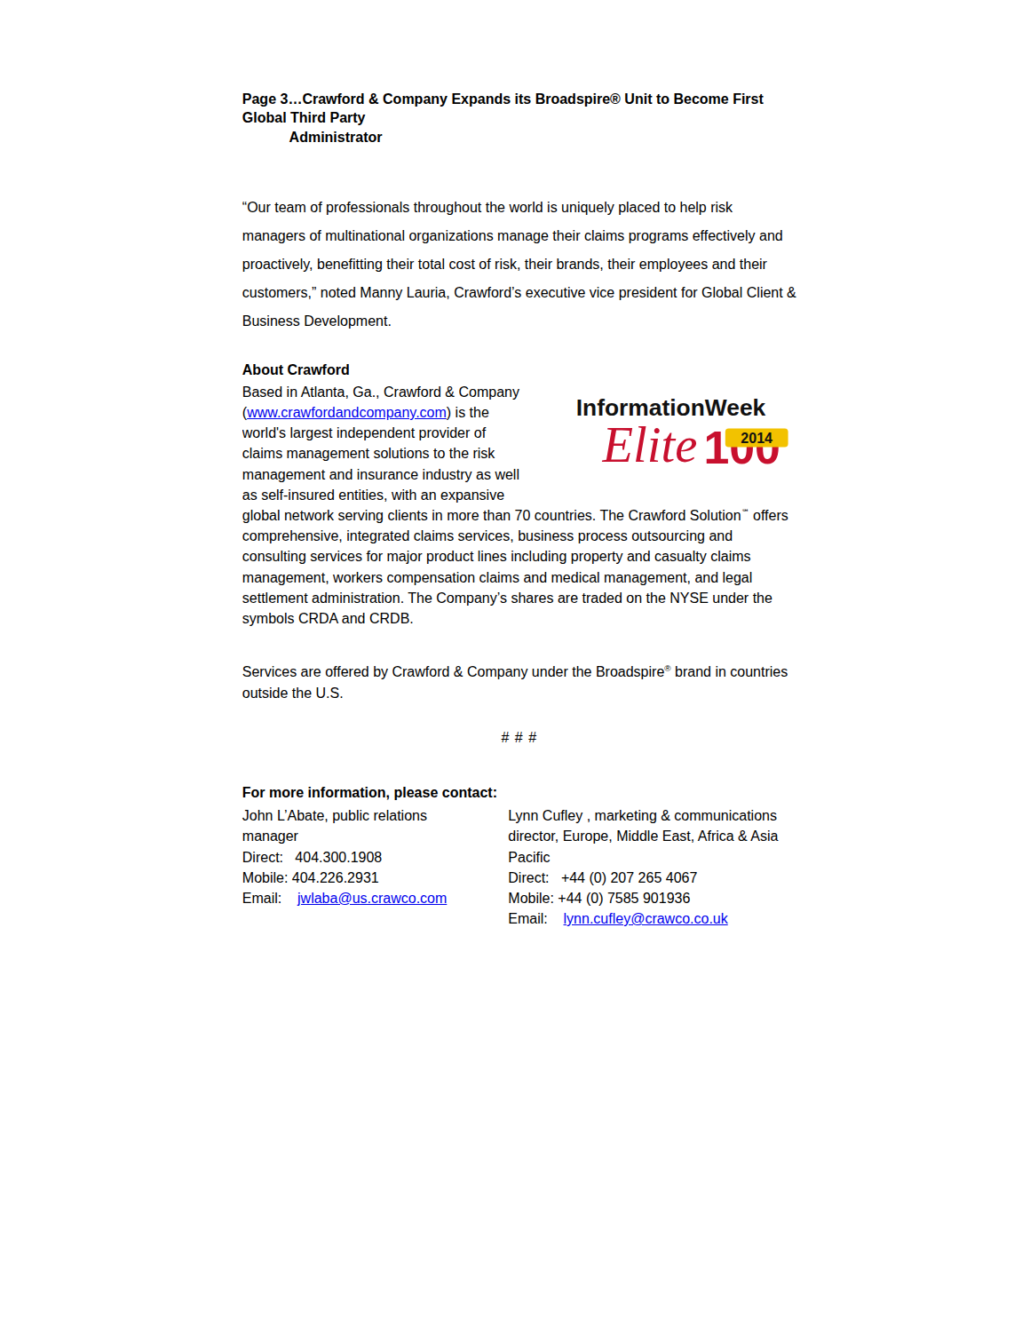Page 3…Crawford & Company Expands its Broadspire® Unit to Become First Global Third Party Administrator
“Our team of professionals throughout the world is uniquely placed to help risk managers of multinational organizations manage their claims programs effectively and proactively, benefitting their total cost of risk, their brands, their employees and their customers,” noted Manny Lauria, Crawford’s executive vice president for Global Client & Business Development.
About Crawford
Based in Atlanta, Ga., Crawford & Company (www.crawfordandcompany.com) is the world's largest independent provider of claims management solutions to the risk management and insurance industry as well as self-insured entities, with an expansive global network serving clients in more than 70 countries. The Crawford Solution℠ offers comprehensive, integrated claims services, business process outsourcing and consulting services for major product lines including property and casualty claims management, workers compensation claims and medical management, and legal settlement administration. The Company’s shares are traded on the NYSE under the symbols CRDA and CRDB.
Services are offered by Crawford & Company under the Broadspire® brand in countries outside the U.S.
# # #
For more information, please contact:
| John L’Abate, public relations manager Direct: 404.300.1908 Mobile: 404.226.2931 Email: jwlaba@us.crawco.com | Lynn Cufley , marketing & communications director, Europe, Middle East, Africa & Asia Pacific Direct: +44 (0) 207 265 4067 Mobile: +44 (0) 7585 901936 Email: lynn.cufley@crawco.co.uk |